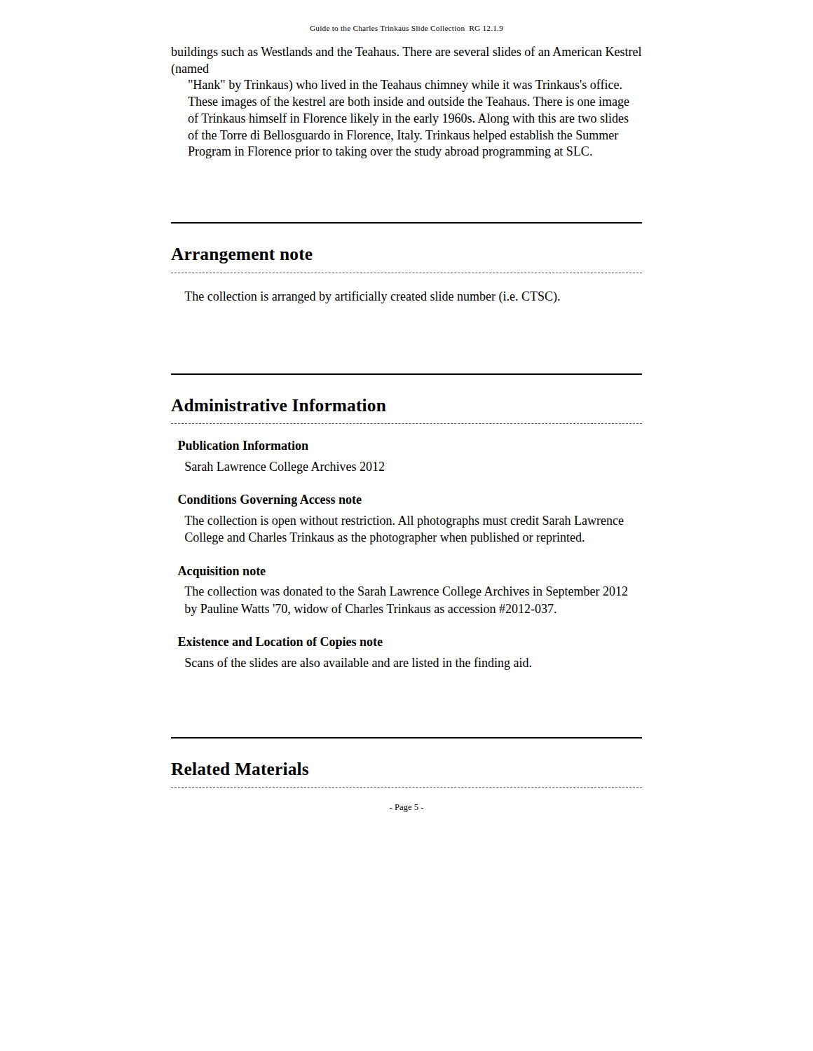Guide to the Charles Trinkaus Slide Collection RG 12.1.9
buildings such as Westlands and the Teahaus. There are several slides of an American Kestrel (named "Hank" by Trinkaus) who lived in the Teahaus chimney while it was Trinkaus's office. These images of the kestrel are both inside and outside the Teahaus. There is one image of Trinkaus himself in Florence likely in the early 1960s. Along with this are two slides of the Torre di Bellosguardo in Florence, Italy. Trinkaus helped establish the Summer Program in Florence prior to taking over the study abroad programming at SLC.
Arrangement note
The collection is arranged by artificially created slide number (i.e. CTSC).
Administrative Information
Publication Information
Sarah Lawrence College Archives 2012
Conditions Governing Access note
The collection is open without restriction. All photographs must credit Sarah Lawrence College and Charles Trinkaus as the photographer when published or reprinted.
Acquisition note
The collection was donated to the Sarah Lawrence College Archives in September 2012 by Pauline Watts '70, widow of Charles Trinkaus as accession #2012-037.
Existence and Location of Copies note
Scans of the slides are also available and are listed in the finding aid.
Related Materials
- Page 5 -